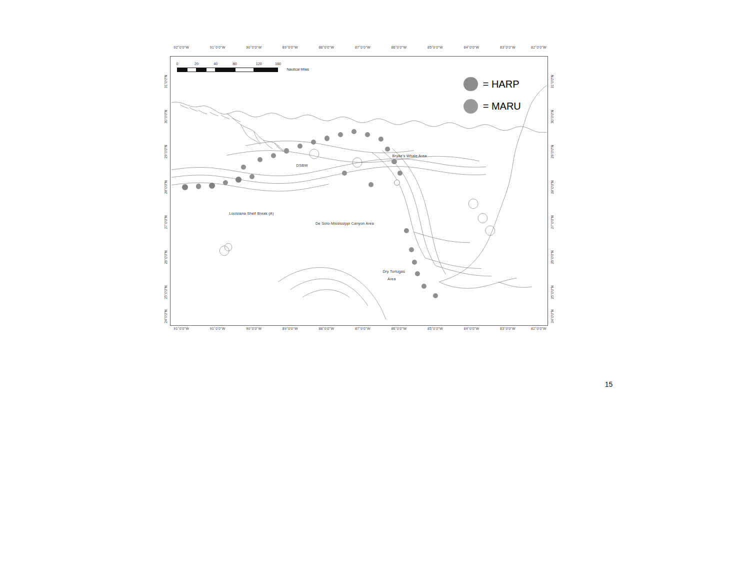92°0'0"W 91°0'0"W 90°0'0"W 89°0'0"W 88°0'0"W 87°0'0"W 86°0'0"W 85°0'0"W 84°0'0"W 83°0'0"W 82°0'0"W
91°0'0"W 91°0'0"W 90°0'0"W 89°0'0"W 88°0'0"W 87°0'0"W 86°0'0"W 85°0'0"W 84°0'0"W 83°0'0"W 82°0'0"W
31°0'0"N 30°0'0"N 29°0'0"N 28°0'0"N 27°0'0"N 26°0'0"N 25°0'0"N 24°0'0"N
31°0'0"N 30°0'0"N 29°0'0"N 28°0'0"N 27°0'0"N 26°0'0"N 25°0'0"N 24°0'0"N
0 20 40 80 120 160
Nautical Miles
= HARP
= MARU
Bryde's Whale Area
DSBW
Louisiana Shelf Break (A)
De Soto-Mississippi Canyon Area
Dry Tortugas
Area
15